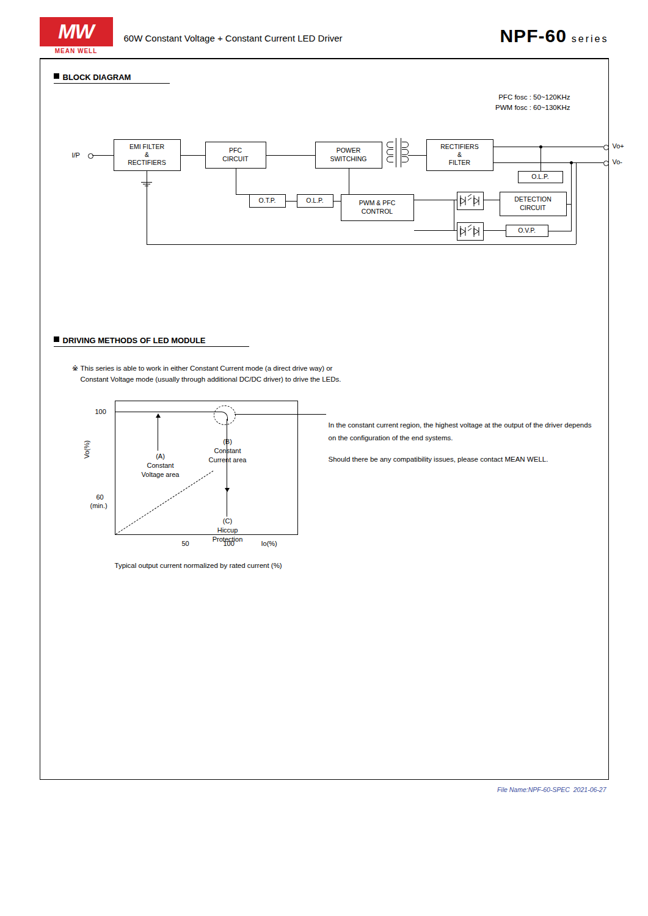MW
MEAN WELL
60W Constant Voltage + Constant Current LED Driver
NPF-60 series
BLOCK DIAGRAM
PFC fosc : 50~120KHz
PWM fosc : 60~130KHz
I/P
EMI FILTER
&
RECTIFIERS
PFC
CIRCUIT
POWER
SWITCHING
RECTIFIERS
&
FILTER
Vo+
Vo-
O.L.P.
DETECTION
CIRCUIT
O.V.P.
PWM & PFC
CONTROL
O.T.P.
O.L.P.
DRIVING METHODS OF LED MODULE
※This series is able to work in either Constant Current mode (a direct drive way) or
Constant Voltage mode (usually through additional DC/DC driver) to drive the LEDs.
Vo(%)
100
60
(min.)
50
100
Io(%)
(A)
Constant
Voltage area
(B)
Constant
Current area
(C)
Hiccup
Protection
Typical output current normalized by rated current (%)
In the constant current region, the highest voltage at the output of the driver depends on the configuration of the end systems.
Should there be any compatibility issues, please contact MEAN WELL.
File Name:NPF-60-SPEC 2021-06-27